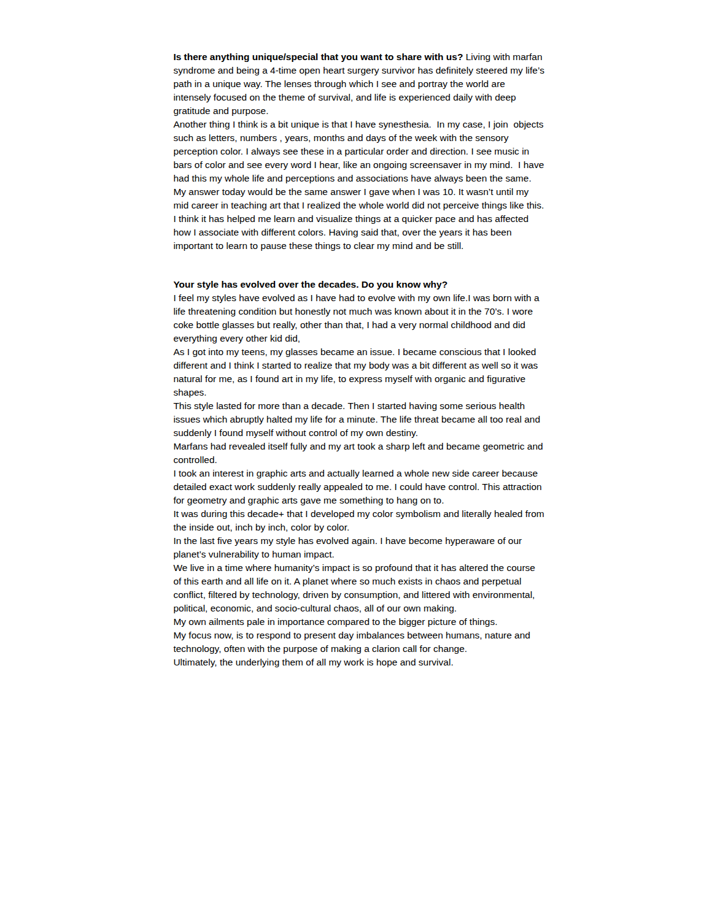Is there anything unique/special that you want to share with us? Living with marfan syndrome and being a 4-time open heart surgery survivor has definitely steered my life’s path in a unique way. The lenses through which I see and portray the world are intensely focused on the theme of survival, and life is experienced daily with deep gratitude and purpose.
Another thing I think is a bit unique is that I have synesthesia. In my case, I join objects such as letters, numbers , years, months and days of the week with the sensory perception color. I always see these in a particular order and direction. I see music in bars of color and see every word I hear, like an ongoing screensaver in my mind. I have had this my whole life and perceptions and associations have always been the same. My answer today would be the same answer I gave when I was 10. It wasn’t until my mid career in teaching art that I realized the whole world did not perceive things like this. I think it has helped me learn and visualize things at a quicker pace and has affected how I associate with different colors. Having said that, over the years it has been important to learn to pause these things to clear my mind and be still.
Your style has evolved over the decades. Do you know why?
I feel my styles have evolved as I have had to evolve with my own life.I was born with a life threatening condition but honestly not much was known about it in the 70’s. I wore coke bottle glasses but really, other than that, I had a very normal childhood and did everything every other kid did,
As I got into my teens, my glasses became an issue. I became conscious that I looked different and I think I started to realize that my body was a bit different as well so it was natural for me, as I found art in my life, to express myself with organic and figurative shapes.
This style lasted for more than a decade. Then I started having some serious health issues which abruptly halted my life for a minute. The life threat became all too real and suddenly I found myself without control of my own destiny.
Marfans had revealed itself fully and my art took a sharp left and became geometric and controlled.
I took an interest in graphic arts and actually learned a whole new side career because detailed exact work suddenly really appealed to me. I could have control. This attraction for geometry and graphic arts gave me something to hang on to.
It was during this decade+ that I developed my color symbolism and literally healed from the inside out, inch by inch, color by color.
In the last five years my style has evolved again. I have become hyperaware of our planet’s vulnerability to human impact.
We live in a time where humanity’s impact is so profound that it has altered the course of this earth and all life on it. A planet where so much exists in chaos and perpetual conflict, filtered by technology, driven by consumption, and littered with environmental, political, economic, and socio-cultural chaos, all of our own making.
My own ailments pale in importance compared to the bigger picture of things.
My focus now, is to respond to present day imbalances between humans, nature and technology, often with the purpose of making a clarion call for change.
Ultimately, the underlying them of all my work is hope and survival.